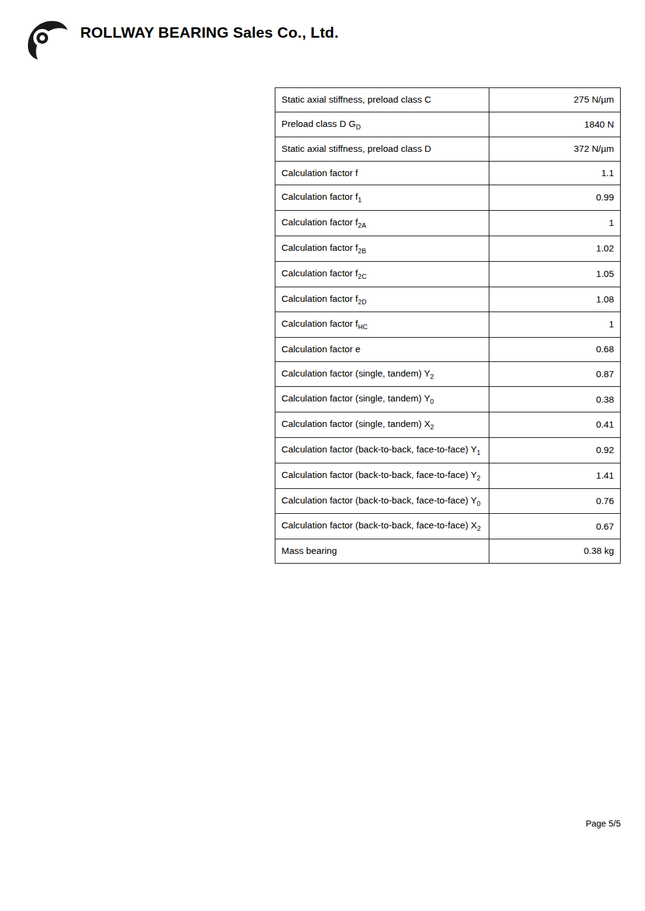ROLLWAY BEARING Sales Co., Ltd.
| Static axial stiffness, preload class C | 275 N/µm |
| Preload class D G D | 1840 N |
| Static axial stiffness, preload class D | 372 N/µm |
| Calculation factor f | 1.1 |
| Calculation factor f 1 | 0.99 |
| Calculation factor f 2A | 1 |
| Calculation factor f 2B | 1.02 |
| Calculation factor f 2C | 1.05 |
| Calculation factor f 2D | 1.08 |
| Calculation factor f HC | 1 |
| Calculation factor e | 0.68 |
| Calculation factor (single, tandem) Y 2 | 0.87 |
| Calculation factor (single, tandem) Y 0 | 0.38 |
| Calculation factor (single, tandem) X 2 | 0.41 |
| Calculation factor (back-to-back, face-to-face) Y 1 | 0.92 |
| Calculation factor (back-to-back, face-to-face) Y 2 | 1.41 |
| Calculation factor (back-to-back, face-to-face) Y 0 | 0.76 |
| Calculation factor (back-to-back, face-to-face) X 2 | 0.67 |
| Mass bearing | 0.38 kg |
Page 5/5